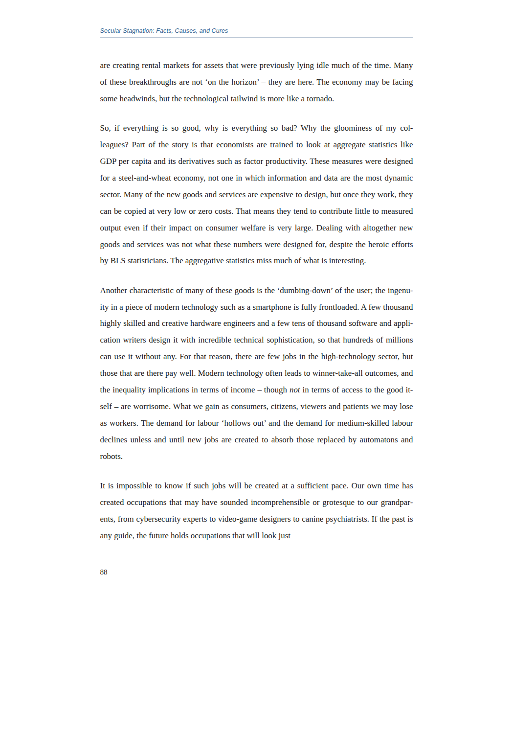Secular Stagnation: Facts, Causes, and Cures
are creating rental markets for assets that were previously lying idle much of the time. Many of these breakthroughs are not ‘on the horizon’ – they are here. The economy may be facing some headwinds, but the technological tailwind is more like a tornado.
So, if everything is so good, why is everything so bad? Why the gloominess of my colleagues? Part of the story is that economists are trained to look at aggregate statistics like GDP per capita and its derivatives such as factor productivity. These measures were designed for a steel-and-wheat economy, not one in which information and data are the most dynamic sector. Many of the new goods and services are expensive to design, but once they work, they can be copied at very low or zero costs. That means they tend to contribute little to measured output even if their impact on consumer welfare is very large. Dealing with altogether new goods and services was not what these numbers were designed for, despite the heroic efforts by BLS statisticians. The aggregative statistics miss much of what is interesting.
Another characteristic of many of these goods is the ‘dumbing-down’ of the user; the ingenuity in a piece of modern technology such as a smartphone is fully frontloaded. A few thousand highly skilled and creative hardware engineers and a few tens of thousand software and application writers design it with incredible technical sophistication, so that hundreds of millions can use it without any. For that reason, there are few jobs in the high-technology sector, but those that are there pay well. Modern technology often leads to winner-take-all outcomes, and the inequality implications in terms of income – though not in terms of access to the good itself – are worrisome. What we gain as consumers, citizens, viewers and patients we may lose as workers. The demand for labour ‘hollows out’ and the demand for medium-skilled labour declines unless and until new jobs are created to absorb those replaced by automatons and robots.
It is impossible to know if such jobs will be created at a sufficient pace. Our own time has created occupations that may have sounded incomprehensible or grotesque to our grandparents, from cybersecurity experts to video-game designers to canine psychiatrists. If the past is any guide, the future holds occupations that will look just
88